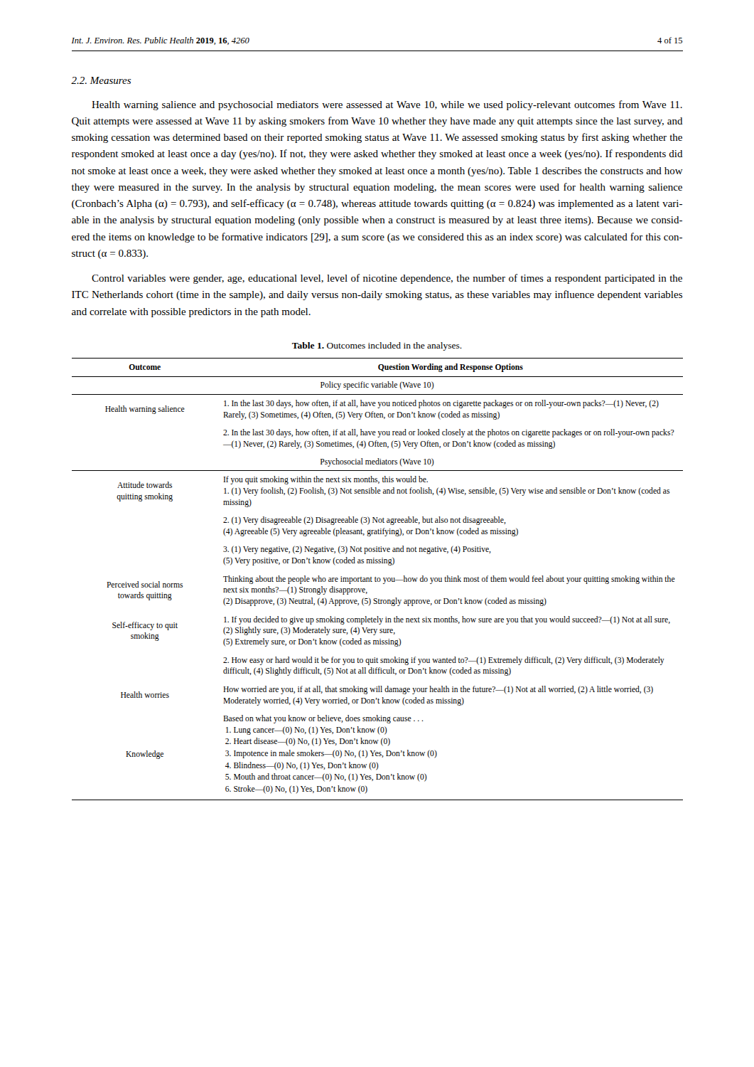Int. J. Environ. Res. Public Health 2019, 16, 4260
4 of 15
2.2. Measures
Health warning salience and psychosocial mediators were assessed at Wave 10, while we used policy-relevant outcomes from Wave 11. Quit attempts were assessed at Wave 11 by asking smokers from Wave 10 whether they have made any quit attempts since the last survey, and smoking cessation was determined based on their reported smoking status at Wave 11. We assessed smoking status by first asking whether the respondent smoked at least once a day (yes/no). If not, they were asked whether they smoked at least once a week (yes/no). If respondents did not smoke at least once a week, they were asked whether they smoked at least once a month (yes/no). Table 1 describes the constructs and how they were measured in the survey. In the analysis by structural equation modeling, the mean scores were used for health warning salience (Cronbach’s Alpha (α) = 0.793), and self-efficacy (α = 0.748), whereas attitude towards quitting (α = 0.824) was implemented as a latent variable in the analysis by structural equation modeling (only possible when a construct is measured by at least three items). Because we considered the items on knowledge to be formative indicators [29], a sum score (as we considered this as an index score) was calculated for this construct (α = 0.833).
Control variables were gender, age, educational level, level of nicotine dependence, the number of times a respondent participated in the ITC Netherlands cohort (time in the sample), and daily versus non-daily smoking status, as these variables may influence dependent variables and correlate with possible predictors in the path model.
Table 1. Outcomes included in the analyses.
| Outcome | Question Wording and Response Options |
| --- | --- |
| Policy specific variable (Wave 10) |
| Health warning salience | 1. In the last 30 days, how often, if at all, have you noticed photos on cigarette packages or on roll-your-own packs?—(1) Never, (2) Rarely, (3) Sometimes, (4) Often, (5) Very Often, or Don’t know (coded as missing) |
| | 2. In the last 30 days, how often, if at all, have you read or looked closely at the photos on cigarette packages or on roll-your-own packs?—(1) Never, (2) Rarely, (3) Sometimes, (4) Often, (5) Very Often, or Don’t know (coded as missing) |
| Psychosocial mediators (Wave 10) |
| Attitude towards quitting smoking | If you quit smoking within the next six months, this would be. 1. (1) Very foolish, (2) Foolish, (3) Not sensible and not foolish, (4) Wise, sensible, (5) Very wise and sensible or Don’t know (coded as missing) |
| | 2. (1) Very disagreeable (2) Disagreeable (3) Not agreeable, but also not disagreeable, (4) Agreeable (5) Very agreeable (pleasant, gratifying), or Don’t know (coded as missing) |
| | 3. (1) Very negative, (2) Negative, (3) Not positive and not negative, (4) Positive, (5) Very positive, or Don’t know (coded as missing) |
| Perceived social norms towards quitting | Thinking about the people who are important to you—how do you think most of them would feel about your quitting smoking within the next six months?—(1) Strongly disapprove, (2) Disapprove, (3) Neutral, (4) Approve, (5) Strongly approve, or Don’t know (coded as missing) |
| Self-efficacy to quit smoking | 1. If you decided to give up smoking completely in the next six months, how sure are you that you would succeed?—(1) Not at all sure, (2) Slightly sure, (3) Moderately sure, (4) Very sure, (5) Extremely sure, or Don’t know (coded as missing) |
| | 2. How easy or hard would it be for you to quit smoking if you wanted to?—(1) Extremely difficult, (2) Very difficult, (3) Moderately difficult, (4) Slightly difficult, (5) Not at all difficult, or Don’t know (coded as missing) |
| Health worries | How worried are you, if at all, that smoking will damage your health in the future?—(1) Not at all worried, (2) A little worried, (3) Moderately worried, (4) Very worried, or Don’t know (coded as missing) |
| Knowledge | Based on what you know or believe, does smoking cause . . . Lung cancer—(0) No, (1) Yes, Don’t know (0) Heart disease—(0) No, (1) Yes, Don’t know (0) Impotence in male smokers—(0) No, (1) Yes, Don’t know (0) Blindness—(0) No, (1) Yes, Don’t know (0) Mouth and throat cancer—(0) No, (1) Yes, Don’t know (0) Stroke—(0) No, (1) Yes, Don’t know (0) |